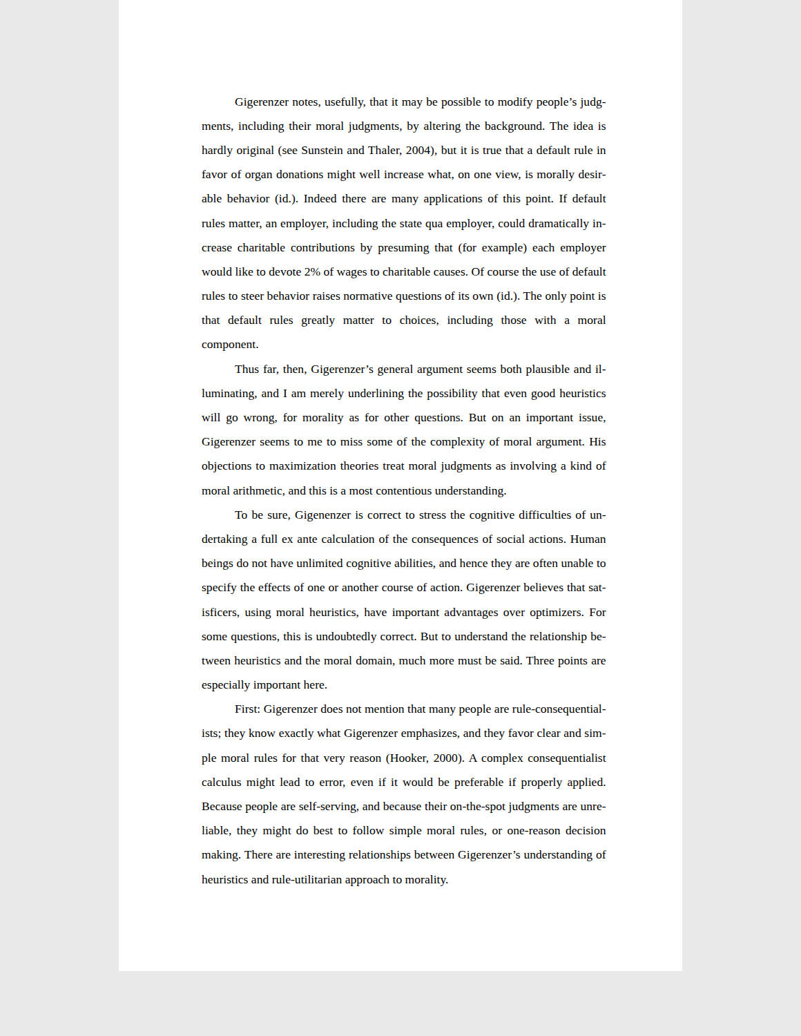Gigerenzer notes, usefully, that it may be possible to modify people’s judgments, including their moral judgments, by altering the background. The idea is hardly original (see Sunstein and Thaler, 2004), but it is true that a default rule in favor of organ donations might well increase what, on one view, is morally desirable behavior (id.). Indeed there are many applications of this point. If default rules matter, an employer, including the state qua employer, could dramatically increase charitable contributions by presuming that (for example) each employer would like to devote 2% of wages to charitable causes. Of course the use of default rules to steer behavior raises normative questions of its own (id.). The only point is that default rules greatly matter to choices, including those with a moral component.
Thus far, then, Gigerenzer’s general argument seems both plausible and illuminating, and I am merely underlining the possibility that even good heuristics will go wrong, for morality as for other questions. But on an important issue, Gigerenzer seems to me to miss some of the complexity of moral argument. His objections to maximization theories treat moral judgments as involving a kind of moral arithmetic, and this is a most contentious understanding.
To be sure, Gigenenzer is correct to stress the cognitive difficulties of undertaking a full ex ante calculation of the consequences of social actions. Human beings do not have unlimited cognitive abilities, and hence they are often unable to specify the effects of one or another course of action. Gigerenzer believes that satisficers, using moral heuristics, have important advantages over optimizers. For some questions, this is undoubtedly correct. But to understand the relationship between heuristics and the moral domain, much more must be said. Three points are especially important here.
First: Gigerenzer does not mention that many people are rule-consequentialists; they know exactly what Gigerenzer emphasizes, and they favor clear and simple moral rules for that very reason (Hooker, 2000). A complex consequentialist calculus might lead to error, even if it would be preferable if properly applied. Because people are self-serving, and because their on-the-spot judgments are unreliable, they might do best to follow simple moral rules, or one-reason decision making. There are interesting relationships between Gigerenzer’s understanding of heuristics and rule-utilitarian approach to morality.